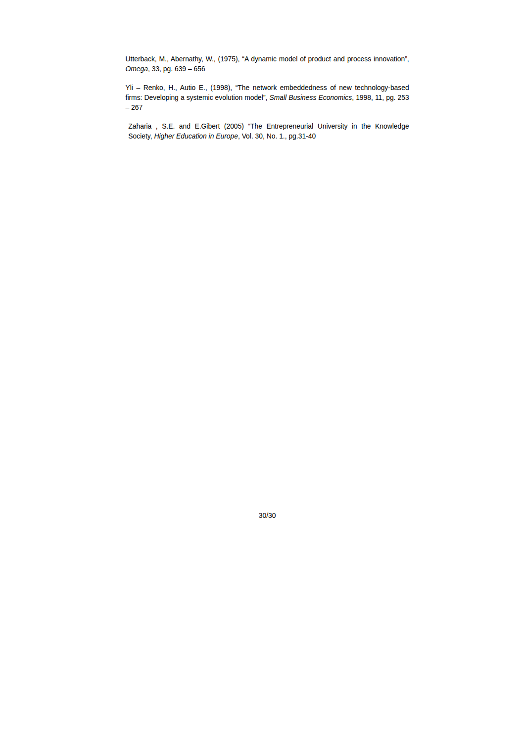Utterback, M., Abernathy, W., (1975), “A dynamic model of product and process innovation”, Omega, 33, pg. 639 – 656
Yli – Renko, H., Autio E., (1998), “The network embeddedness of new technology-based firms: Developing a systemic evolution model”, Small Business Economics, 1998, 11, pg. 253 – 267
Zaharia , S.E. and E.Gibert (2005) “The Entrepreneurial University in the Knowledge Society, Higher Education in Europe, Vol. 30, No. 1., pg.31-40
30/30